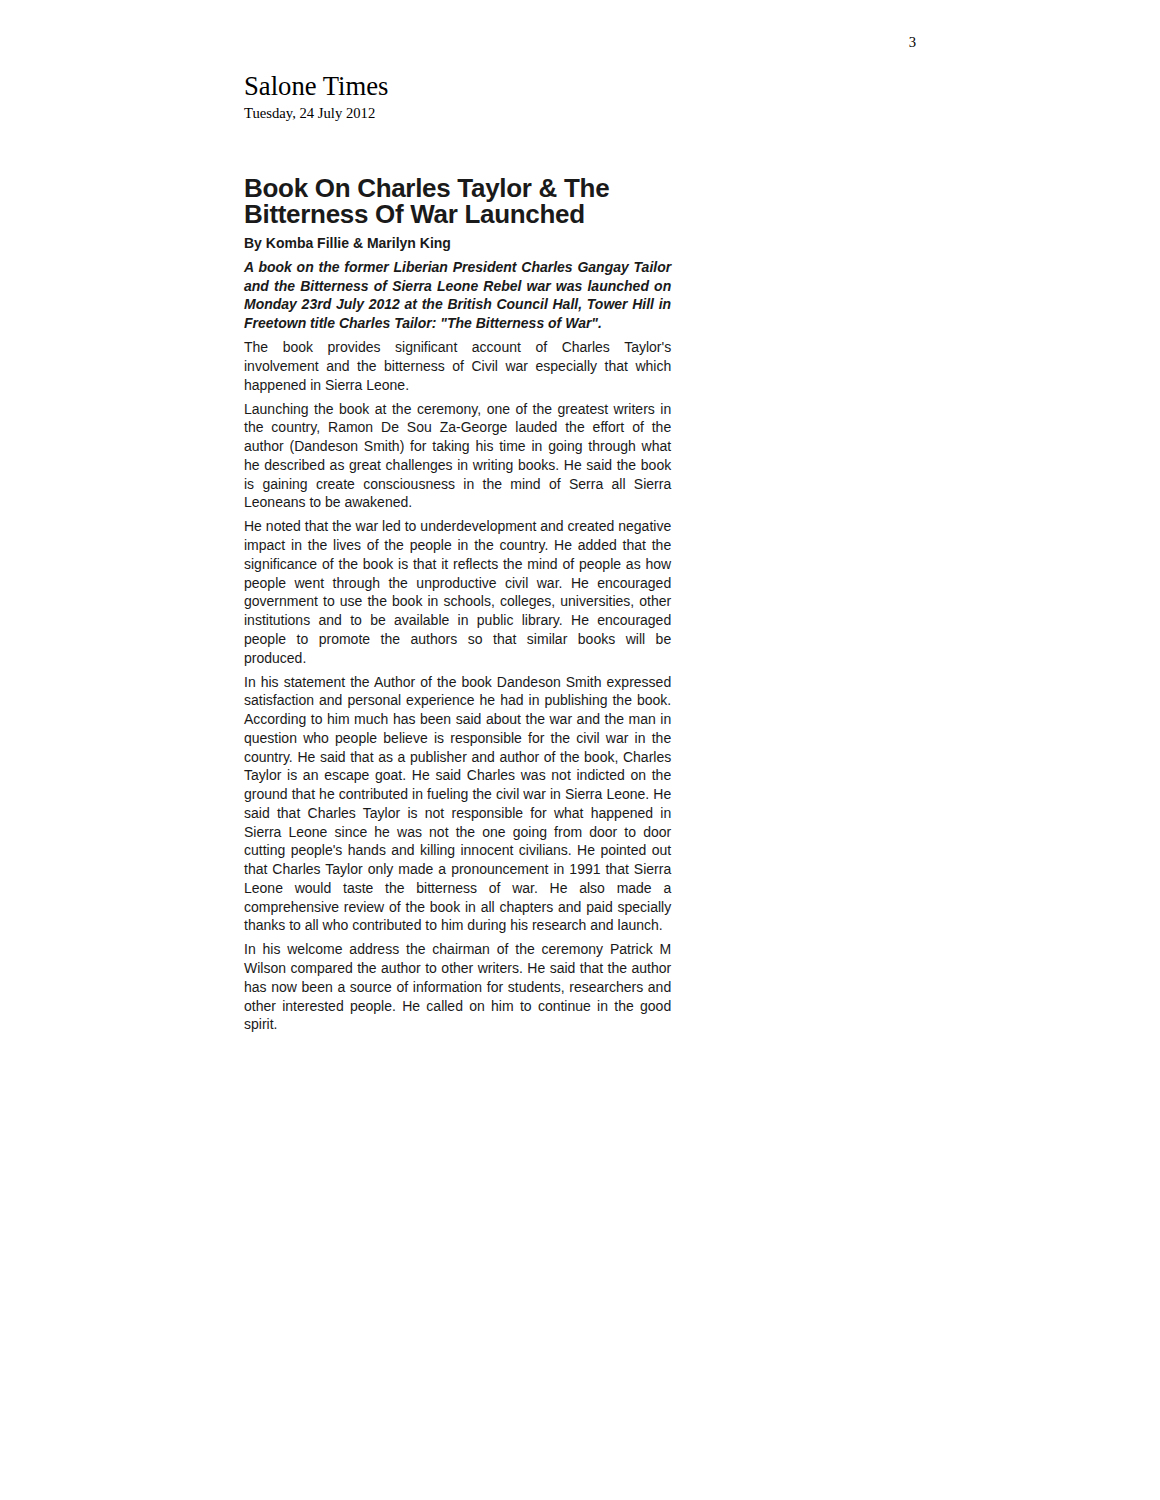3
Salone Times
Tuesday, 24 July 2012
Book On Charles Taylor & The Bitterness Of War Launched
By Komba Fillie & Marilyn King
A book on the former Liberian President Charles Gangay Tailor and the Bitterness of Sierra Leone Rebel war was launched on Monday 23rd July 2012 at the British Council Hall, Tower Hill in Freetown title Charles Tailor: "The Bitterness of War".
The book provides significant account of Charles Taylor's involvement and the bitterness of Civil war especially that which happened in Sierra Leone.
Launching the book at the ceremony, one of the greatest writers in the country, Ramon De Sou Za-George lauded the effort of the author (Dandeson Smith) for taking his time in going through what he described as great challenges in writing books. He said the book is gaining create consciousness in the mind of Serra all Sierra Leoneans to be awakened.
He noted that the war led to underdevelopment and created negative impact in the lives of the people in the country. He added that the significance of the book is that it reflects the mind of people as how people went through the unproductive civil war. He encouraged government to use the book in schools, colleges, universities, other institutions and to be available in public library. He encouraged people to promote the authors so that similar books will be produced.
In his statement the Author of the book Dandeson Smith expressed satisfaction and personal experience he had in publishing the book. According to him much has been said about the war and the man in question who people believe is responsible for the civil war in the country. He said that as a publisher and author of the book, Charles Taylor is an escape goat. He said Charles was not indicted on the ground that he contributed in fueling the civil war in Sierra Leone. He said that Charles Taylor is not responsible for what happened in Sierra Leone since he was not the one going from door to door cutting people's hands and killing innocent civilians. He pointed out that Charles Taylor only made a pronouncement in 1991 that Sierra Leone would taste the bitterness of war. He also made a comprehensive review of the book in all chapters and paid specially thanks to all who contributed to him during his research and launch.
In his welcome address the chairman of the ceremony Patrick M Wilson compared the author to other writers. He said that the author has now been a source of information for students, researchers and other interested people. He called on him to continue in the good spirit.